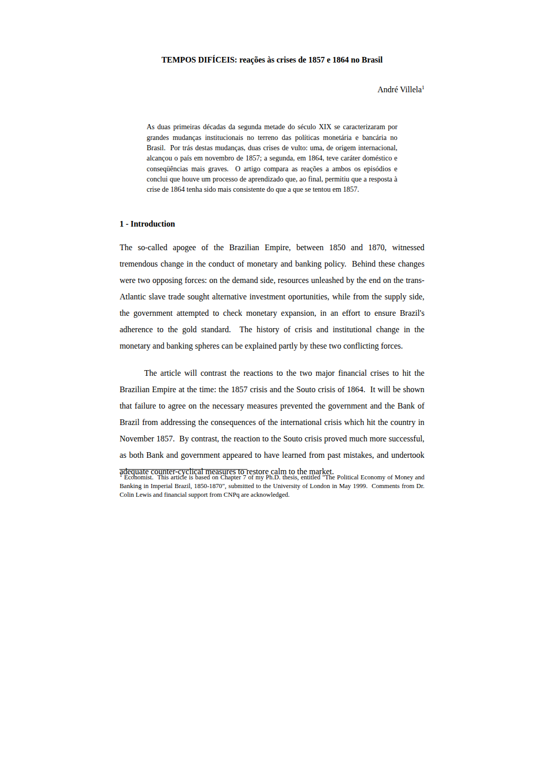TEMPOS DIFÍCEIS: reações às crises de 1857 e 1864 no Brasil
André Villela1
As duas primeiras décadas da segunda metade do século XIX se caracterizaram por grandes mudanças institucionais no terreno das políticas monetária e bancária no Brasil. Por trás destas mudanças, duas crises de vulto: uma, de origem internacional, alcançou o país em novembro de 1857; a segunda, em 1864, teve caráter doméstico e conseqüências mais graves. O artigo compara as reações a ambos os episódios e conclui que houve um processo de aprendizado que, ao final, permitiu que a resposta à crise de 1864 tenha sido mais consistente do que a que se tentou em 1857.
1 - Introduction
The so-called apogee of the Brazilian Empire, between 1850 and 1870, witnessed tremendous change in the conduct of monetary and banking policy. Behind these changes were two opposing forces: on the demand side, resources unleashed by the end on the trans-Atlantic slave trade sought alternative investment oportunities, while from the supply side, the government attempted to check monetary expansion, in an effort to ensure Brazil's adherence to the gold standard. The history of crisis and institutional change in the monetary and banking spheres can be explained partly by these two conflicting forces.
The article will contrast the reactions to the two major financial crises to hit the Brazilian Empire at the time: the 1857 crisis and the Souto crisis of 1864. It will be shown that failure to agree on the necessary measures prevented the government and the Bank of Brazil from addressing the consequences of the international crisis which hit the country in November 1857. By contrast, the reaction to the Souto crisis proved much more successful, as both Bank and government appeared to have learned from past mistakes, and undertook adequate counter-cyclical measures to restore calm to the market.
1 Economist. This article is based on Chapter 7 of my Ph.D. thesis, entitled "The Political Economy of Money and Banking in Imperial Brazil, 1850-1870", submitted to the University of London in May 1999. Comments from Dr. Colin Lewis and financial support from CNPq are acknowledged.